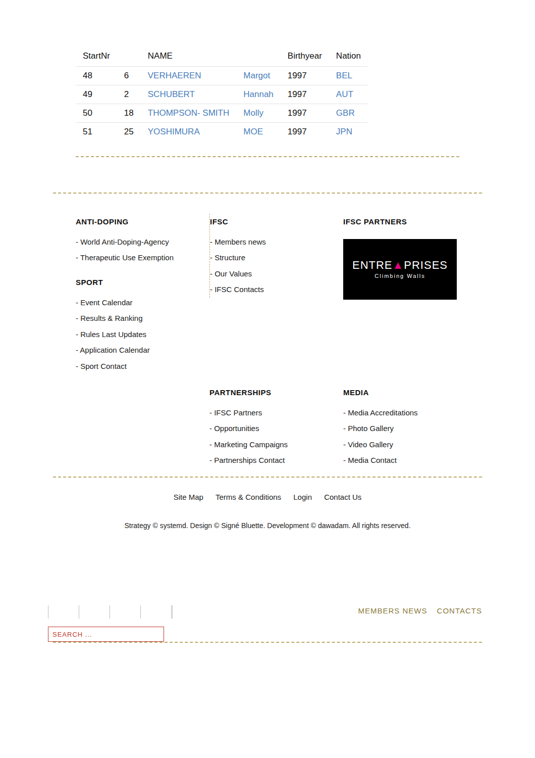| StartNr | | NAME | | Birthyear | Nation |
| --- | --- | --- | --- | --- | --- |
| 48 | 6 | VERHAEREN | Margot | 1997 | BEL |
| 49 | 2 | SCHUBERT | Hannah | 1997 | AUT |
| 50 | 18 | THOMPSON- SMITH | Molly | 1997 | GBR |
| 51 | 25 | YOSHIMURA | MOE | 1997 | JPN |
ANTI-DOPING
- World Anti-Doping-Agency - Therapeutic Use Exemption
SPORT
- Event Calendar - Results & Ranking - Rules Last Updates - Application Calendar - Sport Contact
IFSC
- Members news - Structure - Our Values - IFSC Contacts
PARTNERSHIPS
- IFSC Partners - Opportunities - Marketing Campaigns - Partnerships Contact
MEDIA
- Media Accreditations - Photo Gallery - Video Gallery - Media Contact
IFSC PARTNERS
ENTRE▲PRISES Climbing Walls
Site Map Terms & Conditions Login Contact Us
Strategy © systemd. Design © Signé Bluette. Development © dawadam. All rights reserved.
MEMBERS NEWS CONTACTS